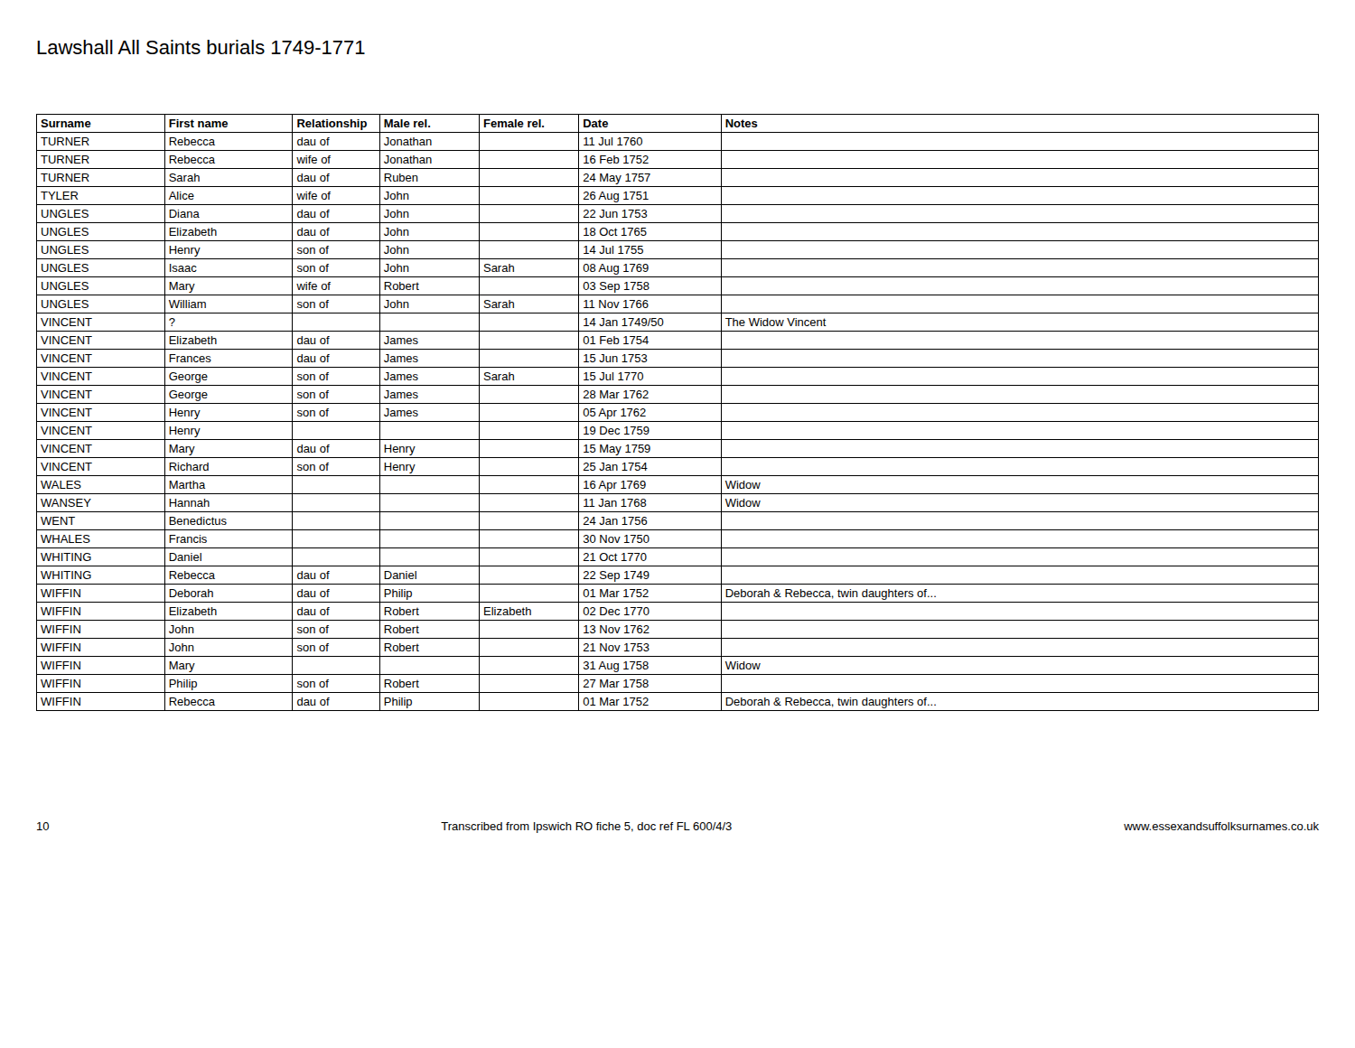Lawshall All Saints burials 1749-1771
| Surname | First name | Relationship | Male rel. | Female rel. | Date | Notes |
| --- | --- | --- | --- | --- | --- | --- |
| TURNER | Rebecca | dau of | Jonathan | | 11 Jul 1760 | |
| TURNER | Rebecca | wife of | Jonathan | | 16 Feb 1752 | |
| TURNER | Sarah | dau of | Ruben | | 24 May 1757 | |
| TYLER | Alice | wife of | John | | 26 Aug 1751 | |
| UNGLES | Diana | dau of | John | | 22 Jun 1753 | |
| UNGLES | Elizabeth | dau of | John | | 18 Oct 1765 | |
| UNGLES | Henry | son of | John | | 14 Jul 1755 | |
| UNGLES | Isaac | son of | John | Sarah | 08 Aug 1769 | |
| UNGLES | Mary | wife of | Robert | | 03 Sep 1758 | |
| UNGLES | William | son of | John | Sarah | 11 Nov 1766 | |
| VINCENT | ? | | | | 14 Jan 1749/50 | The Widow Vincent |
| VINCENT | Elizabeth | dau of | James | | 01 Feb 1754 | |
| VINCENT | Frances | dau of | James | | 15 Jun 1753 | |
| VINCENT | George | son of | James | Sarah | 15 Jul 1770 | |
| VINCENT | George | son of | James | | 28 Mar 1762 | |
| VINCENT | Henry | son of | James | | 05 Apr 1762 | |
| VINCENT | Henry | | | | 19 Dec 1759 | |
| VINCENT | Mary | dau of | Henry | | 15 May 1759 | |
| VINCENT | Richard | son of | Henry | | 25 Jan 1754 | |
| WALES | Martha | | | | 16 Apr 1769 | Widow |
| WANSEY | Hannah | | | | 11 Jan 1768 | Widow |
| WENT | Benedictus | | | | 24 Jan 1756 | |
| WHALES | Francis | | | | 30 Nov 1750 | |
| WHITING | Daniel | | | | 21 Oct 1770 | |
| WHITING | Rebecca | dau of | Daniel | | 22 Sep 1749 | |
| WIFFIN | Deborah | dau of | Philip | | 01 Mar 1752 | Deborah & Rebecca, twin daughters of... |
| WIFFIN | Elizabeth | dau of | Robert | Elizabeth | 02 Dec 1770 | |
| WIFFIN | John | son of | Robert | | 13 Nov 1762 | |
| WIFFIN | John | son of | Robert | | 21 Nov 1753 | |
| WIFFIN | Mary | | | | 31 Aug 1758 | Widow |
| WIFFIN | Philip | son of | Robert | | 27 Mar 1758 | |
| WIFFIN | Rebecca | dau of | Philip | | 01 Mar 1752 | Deborah & Rebecca, twin daughters of... |
10 Transcribed from Ipswich RO fiche 5, doc ref FL 600/4/3 www.essexandsuffolksurnames.co.uk